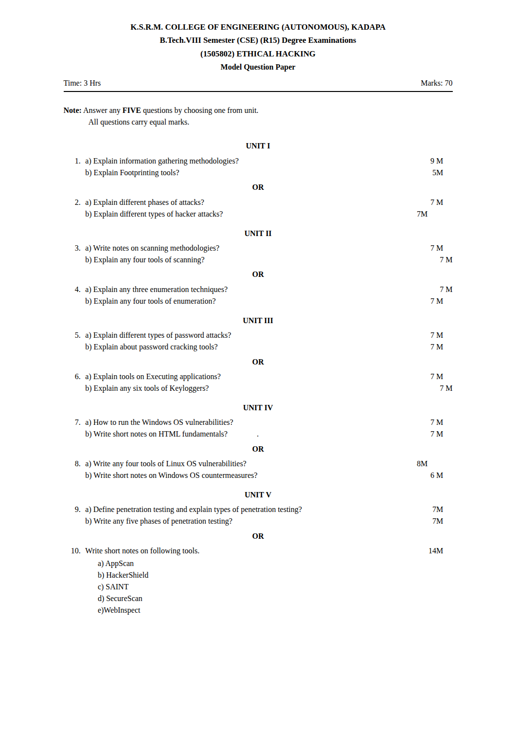K.S.R.M. COLLEGE OF ENGINEERING (AUTONOMOUS), KADAPA
B.Tech.VIII Semester (CSE) (R15) Degree Examinations
(1505802) ETHICAL HACKING
Model Question Paper
Time: 3 Hrs Marks: 70
Note: Answer any FIVE questions by choosing one from unit.
All questions carry equal marks.
UNIT I
1. a) Explain information gathering methodologies? 9 M
b) Explain Footprinting tools? 5M
OR
2. a) Explain different phases of attacks? 7 M
b) Explain different types of hacker attacks? 7M
UNIT II
3. a) Write notes on scanning methodologies? 7 M
b) Explain any four tools of scanning? 7 M
OR
4. a) Explain any three enumeration techniques? 7 M
b) Explain any four tools of enumeration? 7 M
UNIT III
5. a) Explain different types of password attacks? 7 M
b) Explain about password cracking tools? 7 M
OR
6. a) Explain tools on Executing applications? 7 M
b) Explain any six tools of Keyloggers? 7 M
UNIT IV
7. a) How to run the Windows OS vulnerabilities? 7 M
b) Write short notes on HTML fundamentals? . 7 M
OR
8. a) Write any four tools of Linux OS vulnerabilities? 8M
b) Write short notes on Windows OS countermeasures? 6 M
UNIT V
9. a) Define penetration testing and explain types of penetration testing? 7M
b) Write any five phases of penetration testing? 7M
OR
10. Write short notes on following tools. 14M
a) AppScan
b) HackerShield
c) SAINT
d) SecureScan
e)WebInspect